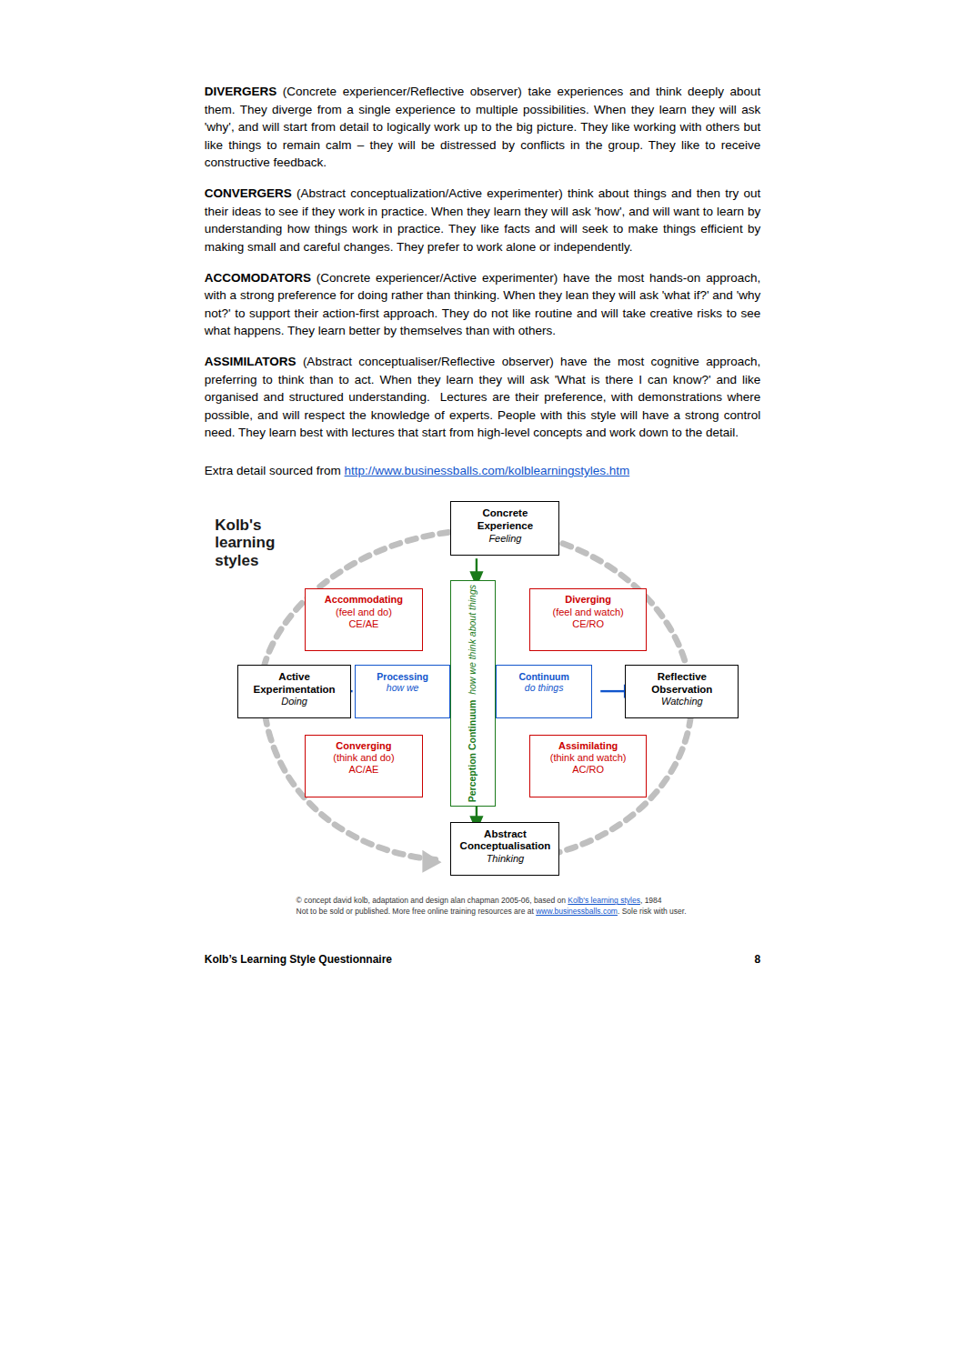DIVERGERS (Concrete experiencer/Reflective observer) take experiences and think deeply about them. They diverge from a single experience to multiple possibilities. When they learn they will ask 'why', and will start from detail to logically work up to the big picture. They like working with others but like things to remain calm – they will be distressed by conflicts in the group. They like to receive constructive feedback.
CONVERGERS (Abstract conceptualization/Active experimenter) think about things and then try out their ideas to see if they work in practice. When they learn they will ask 'how', and will want to learn by understanding how things work in practice. They like facts and will seek to make things efficient by making small and careful changes. They prefer to work alone or independently.
ACCOMODATORS (Concrete experiencer/Active experimenter) have the most hands-on approach, with a strong preference for doing rather than thinking. When they lean they will ask 'what if?' and 'why not?' to support their action-first approach. They do not like routine and will take creative risks to see what happens. They learn better by themselves than with others.
ASSIMILATORS (Abstract conceptualiser/Reflective observer) have the most cognitive approach, preferring to think than to act. When they learn they will ask 'What is there I can know?' and like organised and structured understanding. Lectures are their preference, with demonstrations where possible, and will respect the knowledge of experts. People with this style will have a strong control need. They learn best with lectures that start from high-level concepts and work down to the detail.
Extra detail sourced from http://www.businessballs.com/kolblearningstyles.htm
Kolb's
learning
styles
Concrete
Experience
Feeling
Active
Experimentation
Doing
Reflective
Observation
Watching
Abstract
Conceptualisation
Thinking
Accommodating
(feel and do)
CE/AE
Diverging
(feel and watch)
CE/RO
Converging
(think and do)
AC/AE
Assimilating
(think and watch)
AC/RO
Perception Continuum how we think about things
Processing
how we
Continuum
do things
© concept david kolb, adaptation and design alan chapman 2005-06, based on Kolb's learning styles, 1984
Not to be sold or published. More free online training resources are at www.businessballs.com. Sole risk with user.
Kolb’s Learning Style Questionnaire 8